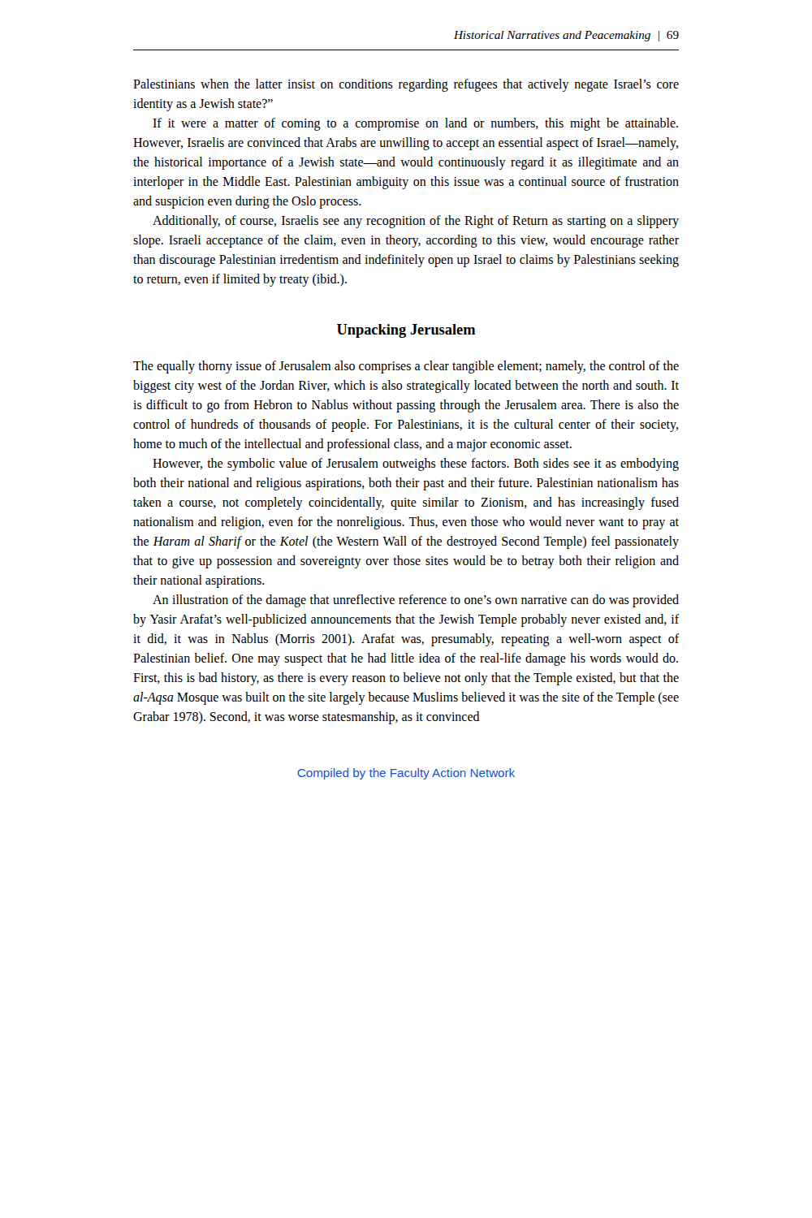Historical Narratives and Peacemaking | 69
Palestinians when the latter insist on conditions regarding refugees that actively negate Israel’s core identity as a Jewish state?”
If it were a matter of coming to a compromise on land or numbers, this might be attainable. However, Israelis are convinced that Arabs are unwilling to accept an essential aspect of Israel—namely, the historical importance of a Jewish state—and would continuously regard it as illegitimate and an interloper in the Middle East. Palestinian ambiguity on this issue was a continual source of frustration and suspicion even during the Oslo process.
Additionally, of course, Israelis see any recognition of the Right of Return as starting on a slippery slope. Israeli acceptance of the claim, even in theory, according to this view, would encourage rather than discourage Palestinian irredentism and indefinitely open up Israel to claims by Palestinians seeking to return, even if limited by treaty (ibid.).
Unpacking Jerusalem
The equally thorny issue of Jerusalem also comprises a clear tangible element; namely, the control of the biggest city west of the Jordan River, which is also strategically located between the north and south. It is difficult to go from Hebron to Nablus without passing through the Jerusalem area. There is also the control of hundreds of thousands of people. For Palestinians, it is the cultural center of their society, home to much of the intellectual and professional class, and a major economic asset.
However, the symbolic value of Jerusalem outweighs these factors. Both sides see it as embodying both their national and religious aspirations, both their past and their future. Palestinian nationalism has taken a course, not completely coincidentally, quite similar to Zionism, and has increasingly fused nationalism and religion, even for the nonreligious. Thus, even those who would never want to pray at the Haram al Sharif or the Kotel (the Western Wall of the destroyed Second Temple) feel passionately that to give up possession and sovereignty over those sites would be to betray both their religion and their national aspirations.
An illustration of the damage that unreflective reference to one’s own narrative can do was provided by Yasir Arafat’s well-publicized announcements that the Jewish Temple probably never existed and, if it did, it was in Nablus (Morris 2001). Arafat was, presumably, repeating a well-worn aspect of Palestinian belief. One may suspect that he had little idea of the real-life damage his words would do. First, this is bad history, as there is every reason to believe not only that the Temple existed, but that the al-Aqsa Mosque was built on the site largely because Muslims believed it was the site of the Temple (see Grabar 1978). Second, it was worse statesmanship, as it convinced
Compiled by the Faculty Action Network